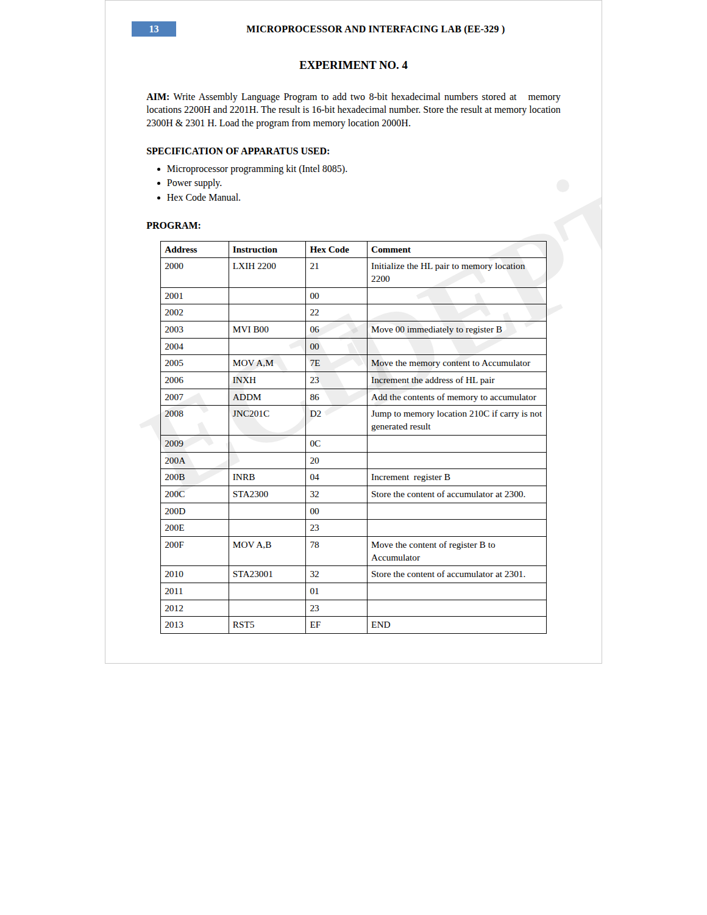ECE DEPT.
13
MICROPROCESSOR AND INTERFACING LAB (EE-329 )
EXPERIMENT NO. 4
AIM: Write Assembly Language Program to add two 8-bit hexadecimal numbers stored at memory locations 2200H and 2201H. The result is 16-bit hexadecimal number. Store the result at memory location 2300H & 2301 H. Load the program from memory location 2000H.
SPECIFICATION OF APPARATUS USED:
Microprocessor programming kit (Intel 8085).
Power supply.
Hex Code Manual.
PROGRAM:
| Address | Instruction | Hex Code | Comment |
| --- | --- | --- | --- |
| 2000 | LXIH 2200 | 21 | Initialize the HL pair to memory location 2200 |
| 2001 | | 00 | |
| 2002 | | 22 | |
| 2003 | MVI B00 | 06 | Move 00 immediately to register B |
| 2004 | | 00 | |
| 2005 | MOV A,M | 7E | Move the memory content to Accumulator |
| 2006 | INXH | 23 | Increment the address of HL pair |
| 2007 | ADDM | 86 | Add the contents of memory to accumulator |
| 2008 | JNC201C | D2 | Jump to memory location 210C if carry is not generated result |
| 2009 | | 0C | |
| 200A | | 20 | |
| 200B | INRB | 04 | Increment register B |
| 200C | STA2300 | 32 | Store the content of accumulator at 2300. |
| 200D | | 00 | |
| 200E | | 23 | |
| 200F | MOV A,B | 78 | Move the content of register B to Accumulator |
| 2010 | STA23001 | 32 | Store the content of accumulator at 2301. |
| 2011 | | 01 | |
| 2012 | | 23 | |
| 2013 | RST5 | EF | END |